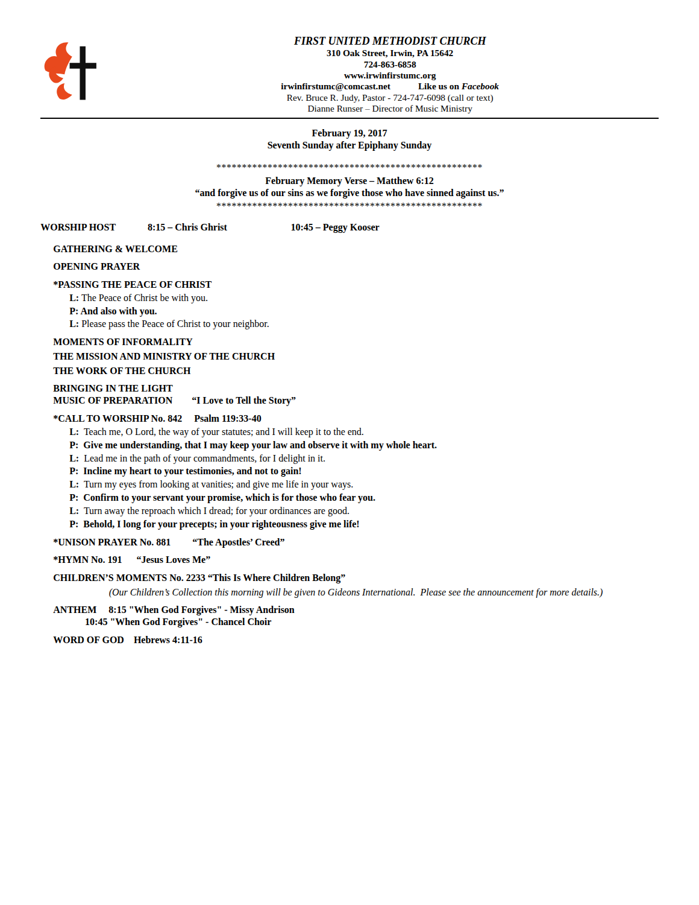FIRST UNITED METHODIST CHURCH
310 Oak Street, Irwin, PA 15642
724-863-6858
www.irwinfirstumc.org
irwinfirstumc@comcast.net Like us on Facebook
Rev. Bruce R. Judy, Pastor - 724-747-6098 (call or text)
Dianne Runser – Director of Music Ministry
February 19, 2017
Seventh Sunday after Epiphany Sunday
****************************************************
February Memory Verse – Matthew 6:12
“and forgive us of our sins as we forgive those who have sinned against us.”
****************************************************
WORSHIP HOST 8:15 – Chris Ghrist 10:45 – Peggy Kooser
GATHERING & WELCOME
OPENING PRAYER
*PASSING THE PEACE OF CHRIST
L: The Peace of Christ be with you.
P: And also with you.
L: Please pass the Peace of Christ to your neighbor.
MOMENTS OF INFORMALITY
THE MISSION AND MINISTRY OF THE CHURCH
THE WORK OF THE CHURCH
BRINGING IN THE LIGHT
MUSIC OF PREPARATION “I Love to Tell the Story”
*CALL TO WORSHIP No. 842 Psalm 119:33-40
L: Teach me, O Lord, the way of your statutes; and I will keep it to the end.
P: Give me understanding, that I may keep your law and observe it with my whole heart.
L: Lead me in the path of your commandments, for I delight in it.
P: Incline my heart to your testimonies, and not to gain!
L: Turn my eyes from looking at vanities; and give me life in your ways.
P: Confirm to your servant your promise, which is for those who fear you.
L: Turn away the reproach which I dread; for your ordinances are good.
P: Behold, I long for your precepts; in your righteousness give me life!
*UNISON PRAYER No. 881 “The Apostles’ Creed”
*HYMN No. 191 “Jesus Loves Me”
CHILDREN’S MOMENTS No. 2233 “This Is Where Children Belong”
(Our Children’s Collection this morning will be given to Gideons International. Please see the announcement for more details.)
ANTHEM 8:15 "When God Forgives" - Missy Andrison
10:45 "When God Forgives" - Chancel Choir
WORD OF GOD Hebrews 4:11-16